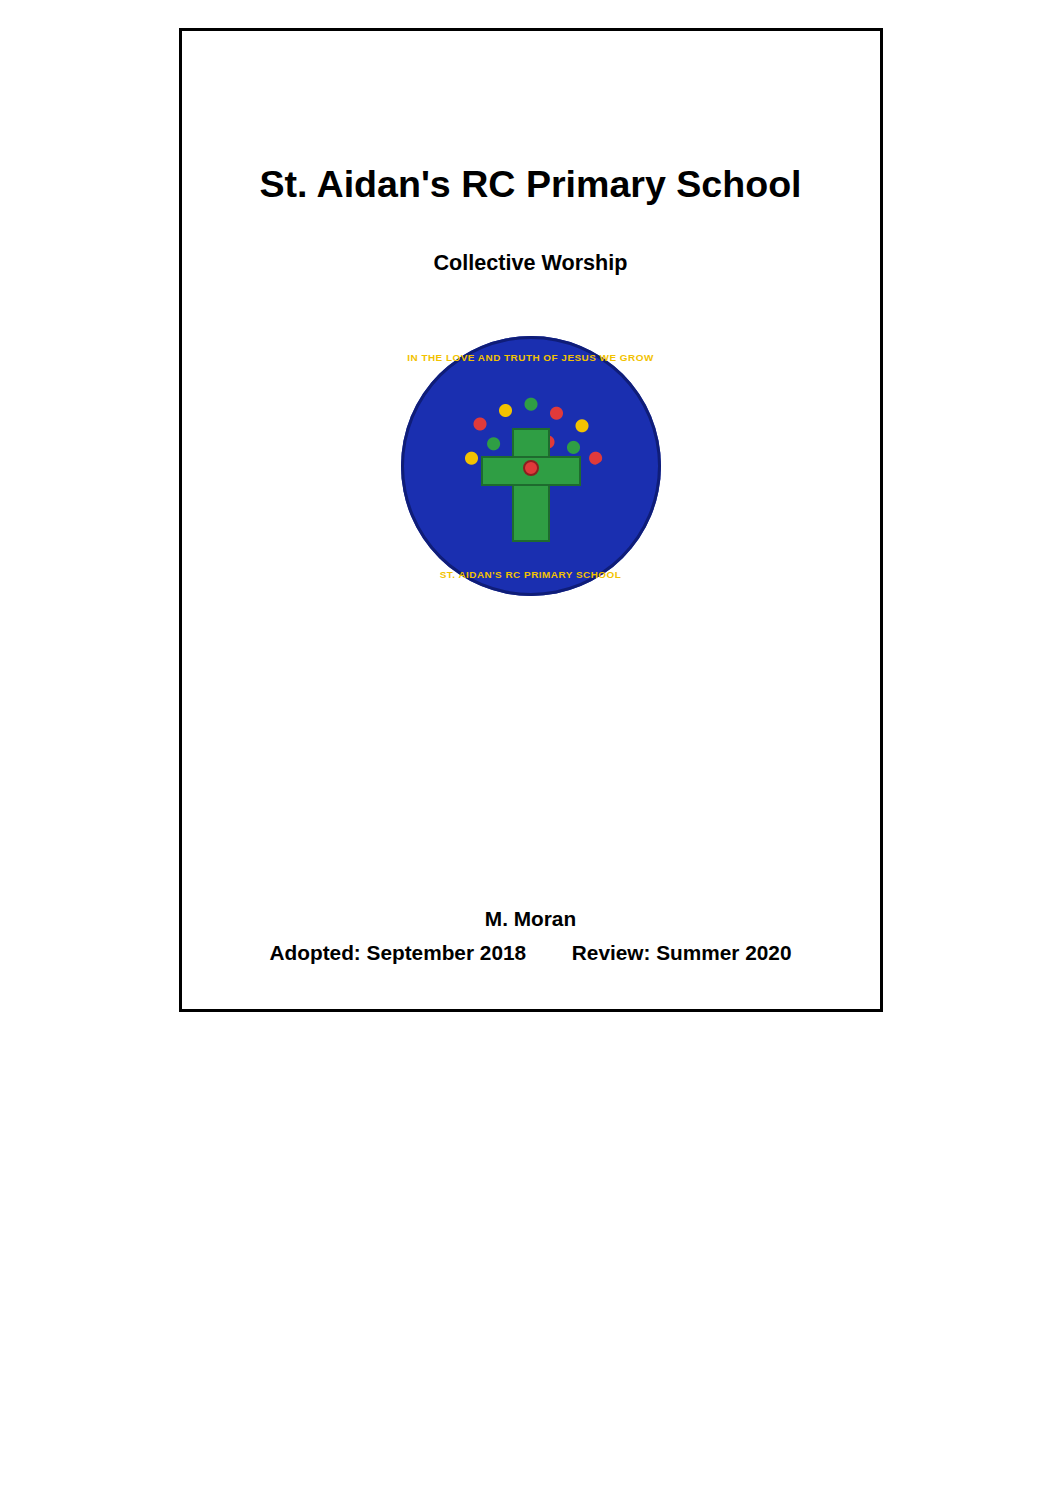St. Aidan's RC Primary School
Collective Worship
IN THE LOVE AND TRUTH OF JESUS WE GROW ST. AIDAN'S RC PRIMARY SCHOOL
M. Moran
Adopted: September 2018 Review: Summer 2020